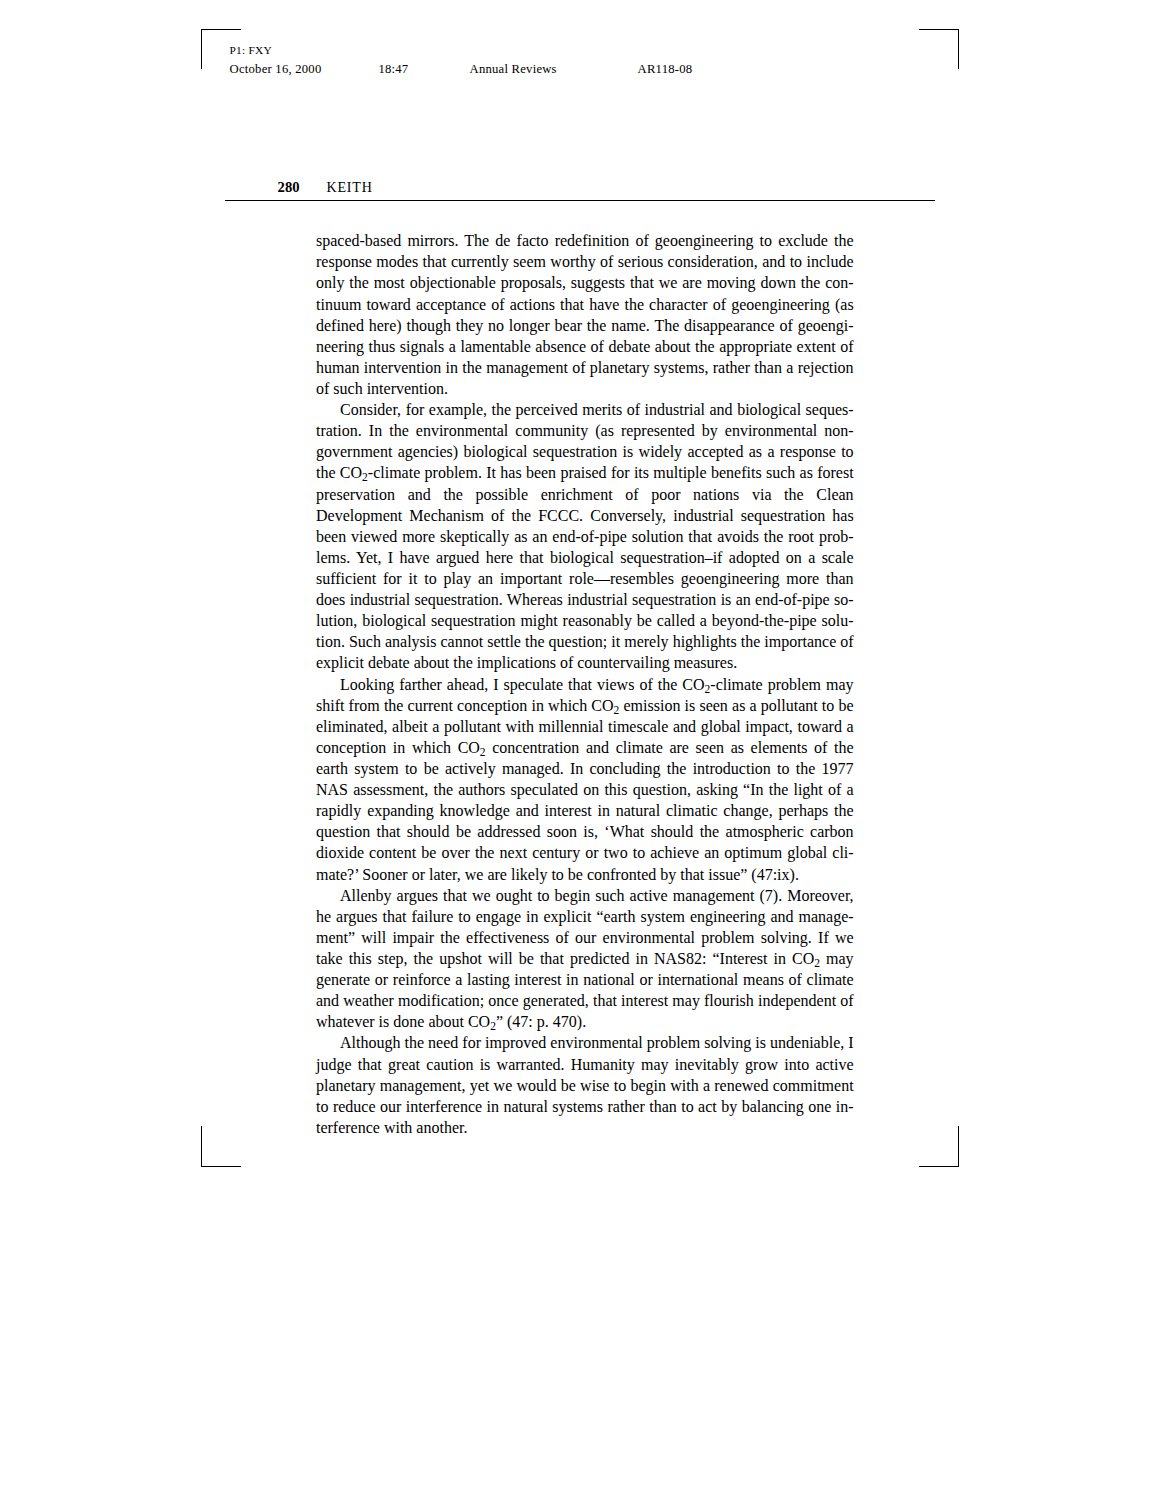P1: FXY October 16, 2000 18:47 Annual Reviews AR118-08
280 KEITH
spaced-based mirrors. The de facto redefinition of geoengineering to exclude the response modes that currently seem worthy of serious consideration, and to include only the most objectionable proposals, suggests that we are moving down the continuum toward acceptance of actions that have the character of geoengineering (as defined here) though they no longer bear the name. The disappearance of geoengineering thus signals a lamentable absence of debate about the appropriate extent of human intervention in the management of planetary systems, rather than a rejection of such intervention.
Consider, for example, the perceived merits of industrial and biological sequestration. In the environmental community (as represented by environmental nongovernment agencies) biological sequestration is widely accepted as a response to the CO2-climate problem. It has been praised for its multiple benefits such as forest preservation and the possible enrichment of poor nations via the Clean Development Mechanism of the FCCC. Conversely, industrial sequestration has been viewed more skeptically as an end-of-pipe solution that avoids the root problems. Yet, I have argued here that biological sequestration–if adopted on a scale sufficient for it to play an important role—resembles geoengineering more than does industrial sequestration. Whereas industrial sequestration is an end-of-pipe solution, biological sequestration might reasonably be called a beyond-the-pipe solution. Such analysis cannot settle the question; it merely highlights the importance of explicit debate about the implications of countervailing measures.
Looking farther ahead, I speculate that views of the CO2-climate problem may shift from the current conception in which CO2 emission is seen as a pollutant to be eliminated, albeit a pollutant with millennial timescale and global impact, toward a conception in which CO2 concentration and climate are seen as elements of the earth system to be actively managed. In concluding the introduction to the 1977 NAS assessment, the authors speculated on this question, asking “In the light of a rapidly expanding knowledge and interest in natural climatic change, perhaps the question that should be addressed soon is, ‘What should the atmospheric carbon dioxide content be over the next century or two to achieve an optimum global climate?’ Sooner or later, we are likely to be confronted by that issue” (47:ix).
Allenby argues that we ought to begin such active management (7). Moreover, he argues that failure to engage in explicit “earth system engineering and management” will impair the effectiveness of our environmental problem solving. If we take this step, the upshot will be that predicted in NAS82: “Interest in CO2 may generate or reinforce a lasting interest in national or international means of climate and weather modification; once generated, that interest may flourish independent of whatever is done about CO2” (47: p. 470).
Although the need for improved environmental problem solving is undeniable, I judge that great caution is warranted. Humanity may inevitably grow into active planetary management, yet we would be wise to begin with a renewed commitment to reduce our interference in natural systems rather than to act by balancing one interference with another.